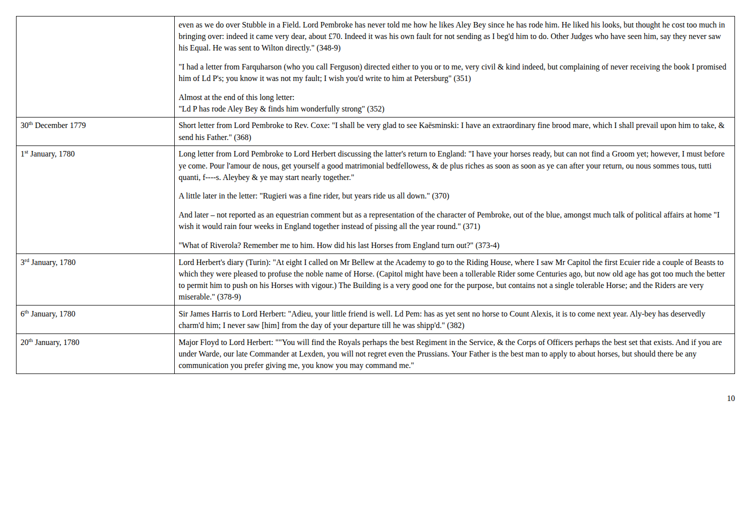| | even as we do over Stubble in a Field. Lord Pembroke has never told me how he likes Aley Bey since he has rode him. He liked his looks, but thought he cost too much in bringing over: indeed it came very dear, about £70. Indeed it was his own fault for not sending as I beg'd him to do. Other Judges who have seen him, say they never saw his Equal. He was sent to Wilton directly." (348-9) "I had a letter from Farquharson (who you call Ferguson) directed either to you or to me, very civil & kind indeed, but complaining of never receiving the book I promised him of Ld P's; you know it was not my fault; I wish you'd write to him at Petersburg" (351) Almost at the end of this long letter: "Ld P has rode Aley Bey & finds him wonderfully strong" (352) |
| 30 th December 1779 | Short letter from Lord Pembroke to Rev. Coxe: "I shall be very glad to see Kaësminski: I have an extraordinary fine brood mare, which I shall prevail upon him to take, & send his Father." (368) |
| 1 st January, 1780 | Long letter from Lord Pembroke to Lord Herbert discussing the latter's return to England: "I have your horses ready, but can not find a Groom yet; however, I must before ye come. Pour l'amour de nous, get yourself a good matrimonial bedfellowess, & de plus riches as soon as soon as ye can after your return, ou nous sommes tous, tutti quanti, f----s. Aleybey & ye may start nearly together." A little later in the letter: "Rugieri was a fine rider, but years ride us all down." (370) And later – not reported as an equestrian comment but as a representation of the character of Pembroke, out of the blue, amongst much talk of political affairs at home "I wish it would rain four weeks in England together instead of pissing all the year round." (371) "What of Riverola? Remember me to him. How did his last Horses from England turn out?" (373-4) |
| 3 rd January, 1780 | Lord Herbert's diary (Turin): "At eight I called on Mr Bellew at the Academy to go to the Riding House, where I saw Mr Capitol the first Ecuier ride a couple of Beasts to which they were pleased to profuse the noble name of Horse. (Capitol might have been a tollerable Rider some Centuries ago, but now old age has got too much the better to permit him to push on his Horses with vigour.) The Building is a very good one for the purpose, but contains not a single tolerable Horse; and the Riders are very miserable." (378-9) |
| 6 th January, 1780 | Sir James Harris to Lord Herbert: "Adieu, your little friend is well. Ld Pem: has as yet sent no horse to Count Alexis, it is to come next year. Aly-bey has deservedly charm'd him; I never saw [him] from the day of your departure till he was shipp'd." (382) |
| 20 th January, 1780 | Major Floyd to Lord Herbert: ""You will find the Royals perhaps the best Regiment in the Service, & the Corps of Officers perhaps the best set that exists. And if you are under Warde, our late Commander at Lexden, you will not regret even the Prussians. Your Father is the best man to apply to about horses, but should there be any communication you prefer giving me, you know you may command me." |
10